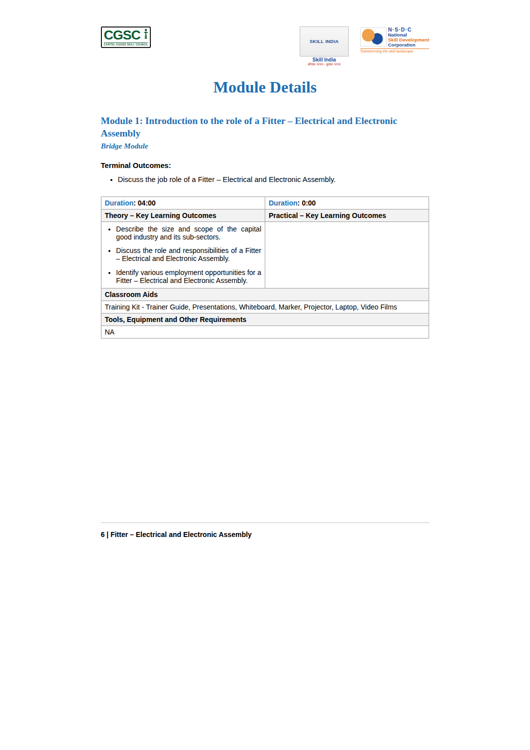CGSC
CAPITAL GOODS SKILL COUNCIL
SKILL INDIA
Skill India
कौशल भारत - कुशल भारत
N·S·D·C
National
Skill Development
Corporation
Transforming the skill landscape
Module Details
Module 1: Introduction to the role of a Fitter – Electrical and Electronic Assembly
Bridge Module
Terminal Outcomes:
Discuss the job role of a Fitter – Electrical and Electronic Assembly.
| Duration : 04:00 | Duration : 0:00 |
| Theory – Key Learning Outcomes | Practical – Key Learning Outcomes |
| Describe the size and scope of the capital good industry and its sub-sectors. Discuss the role and responsibilities of a Fitter – Electrical and Electronic Assembly. Identify various employment opportunities for a Fitter – Electrical and Electronic Assembly. | |
| Classroom Aids |
| Training Kit - Trainer Guide, Presentations, Whiteboard, Marker, Projector, Laptop, Video Films |
| Tools, Equipment and Other Requirements |
| NA |
6 | Fitter – Electrical and Electronic Assembly